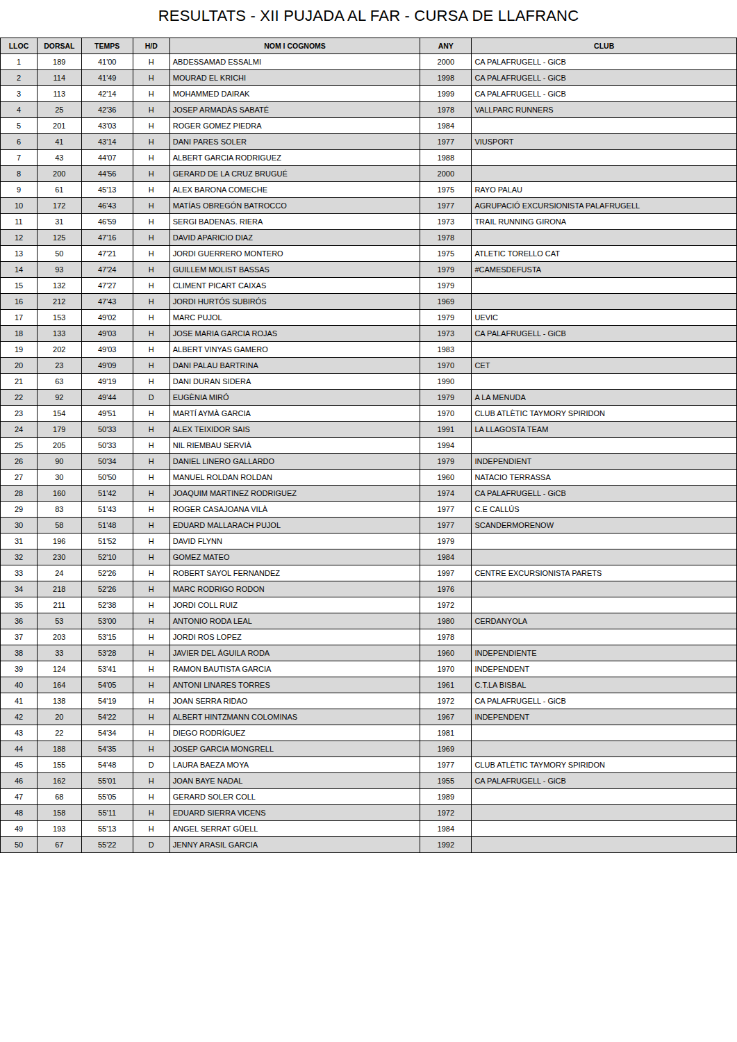RESULTATS - XII PUJADA AL FAR - CURSA DE LLAFRANC
| LLOC | DORSAL | TEMPS | H/D | NOM I COGNOMS | ANY | CLUB |
| --- | --- | --- | --- | --- | --- | --- |
| 1 | 189 | 41'00 | H | ABDESSAMAD ESSALMI | 2000 | CA PALAFRUGELL - GiCB |
| 2 | 114 | 41'49 | H | MOURAD EL KRICHI | 1998 | CA PALAFRUGELL - GiCB |
| 3 | 113 | 42'14 | H | MOHAMMED DAIRAK | 1999 | CA PALAFRUGELL - GiCB |
| 4 | 25 | 42'36 | H | JOSEP ARMADÀS SABATÉ | 1978 | VALLPARC RUNNERS |
| 5 | 201 | 43'03 | H | ROGER GOMEZ PIEDRA | 1984 | |
| 6 | 41 | 43'14 | H | DANI PARES SOLER | 1977 | VIUSPORT |
| 7 | 43 | 44'07 | H | ALBERT GARCIA RODRIGUEZ | 1988 | |
| 8 | 200 | 44'56 | H | GERARD DE LA CRUZ BRUGUÉ | 2000 | |
| 9 | 61 | 45'13 | H | ALEX BARONA COMECHE | 1975 | RAYO PALAU |
| 10 | 172 | 46'43 | H | MATÍAS OBREGÓN BATROCCO | 1977 | AGRUPACIÓ EXCURSIONISTA PALAFRUGELL |
| 11 | 31 | 46'59 | H | SERGI BADENAS. RIERA | 1973 | TRAIL RUNNING GIRONA |
| 12 | 125 | 47'16 | H | DAVID APARICIO DIAZ | 1978 | |
| 13 | 50 | 47'21 | H | JORDI GUERRERO MONTERO | 1975 | ATLETIC TORELLO CAT |
| 14 | 93 | 47'24 | H | GUILLEM MOLIST BASSAS | 1979 | #CAMESDEFUSTA |
| 15 | 132 | 47'27 | H | CLIMENT PICART CAIXAS | 1979 | |
| 16 | 212 | 47'43 | H | JORDI HURTÓS SUBIRÓS | 1969 | |
| 17 | 153 | 49'02 | H | MARC PUJOL | 1979 | UEVIC |
| 18 | 133 | 49'03 | H | JOSE MARIA GARCIA ROJAS | 1973 | CA PALAFRUGELL - GiCB |
| 19 | 202 | 49'03 | H | ALBERT VINYAS GAMERO | 1983 | |
| 20 | 23 | 49'09 | H | DANI PALAU BARTRINA | 1970 | CET |
| 21 | 63 | 49'19 | H | DANI DURAN SIDERA | 1990 | |
| 22 | 92 | 49'44 | D | EUGÈNIA MIRÓ | 1979 | A LA MENUDA |
| 23 | 154 | 49'51 | H | MARTÍ AYMÀ GARCIA | 1970 | CLUB ATLÈTIC TAYMORY SPIRIDON |
| 24 | 179 | 50'33 | H | ALEX TEIXIDOR SAIS | 1991 | LA LLAGOSTA TEAM |
| 25 | 205 | 50'33 | H | NIL RIEMBAU SERVIÀ | 1994 | |
| 26 | 90 | 50'34 | H | DANIEL LINERO GALLARDO | 1979 | INDEPENDIENT |
| 27 | 30 | 50'50 | H | MANUEL ROLDAN ROLDAN | 1960 | NATACIO TERRASSA |
| 28 | 160 | 51'42 | H | JOAQUIM MARTINEZ RODRIGUEZ | 1974 | CA PALAFRUGELL - GiCB |
| 29 | 83 | 51'43 | H | ROGER CASAJOANA VILÀ | 1977 | C.E CALLÚS |
| 30 | 58 | 51'48 | H | EDUARD MALLARACH PUJOL | 1977 | SCANDERMORENOW |
| 31 | 196 | 51'52 | H | DAVID FLYNN | 1979 | |
| 32 | 230 | 52'10 | H | GOMEZ MATEO | 1984 | |
| 33 | 24 | 52'26 | H | ROBERT SAYOL FERNANDEZ | 1997 | CENTRE EXCURSIONISTA PARETS |
| 34 | 218 | 52'26 | H | MARC RODRIGO RODON | 1976 | |
| 35 | 211 | 52'38 | H | JORDI COLL RUIZ | 1972 | |
| 36 | 53 | 53'00 | H | ANTONIO RODA LEAL | 1980 | CERDANYOLA |
| 37 | 203 | 53'15 | H | JORDI ROS LOPEZ | 1978 | |
| 38 | 33 | 53'28 | H | JAVIER DEL ÁGUILA RODA | 1960 | INDEPENDIENTE |
| 39 | 124 | 53'41 | H | RAMON BAUTISTA GARCIA | 1970 | INDEPENDENT |
| 40 | 164 | 54'05 | H | ANTONI LINARES TORRES | 1961 | C.T.LA BISBAL |
| 41 | 138 | 54'19 | H | JOAN SERRA RIDAO | 1972 | CA PALAFRUGELL - GiCB |
| 42 | 20 | 54'22 | H | ALBERT HINTZMANN COLOMINAS | 1967 | INDEPENDENT |
| 43 | 22 | 54'34 | H | DIEGO RODRÍGUEZ | 1981 | |
| 44 | 188 | 54'35 | H | JOSEP GARCIA MONGRELL | 1969 | |
| 45 | 155 | 54'48 | D | LAURA BAEZA MOYA | 1977 | CLUB ATLÈTIC TAYMORY SPIRIDON |
| 46 | 162 | 55'01 | H | JOAN BAYE NADAL | 1955 | CA PALAFRUGELL - GiCB |
| 47 | 68 | 55'05 | H | GERARD SOLER COLL | 1989 | |
| 48 | 158 | 55'11 | H | EDUARD SIERRA VICENS | 1972 | |
| 49 | 193 | 55'13 | H | ANGEL SERRAT GÜELL | 1984 | |
| 50 | 67 | 55'22 | D | JENNY ARASIL GARCIA | 1992 | |